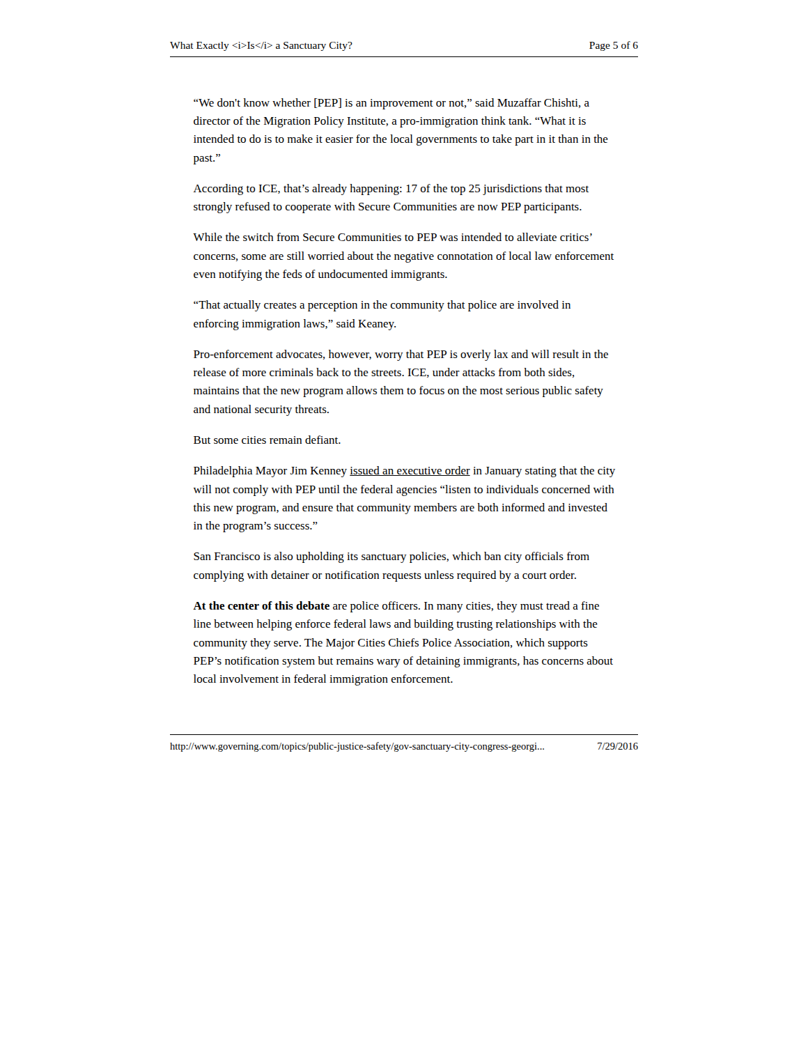What Exactly <i>Is</i> a Sanctuary City?
Page 5 of 6
“We don't know whether [PEP] is an improvement or not,” said Muzaffar Chishti, a director of the Migration Policy Institute, a pro-immigration think tank. “What it is intended to do is to make it easier for the local governments to take part in it than in the past.”
According to ICE, that’s already happening: 17 of the top 25 jurisdictions that most strongly refused to cooperate with Secure Communities are now PEP participants.
While the switch from Secure Communities to PEP was intended to alleviate critics’ concerns, some are still worried about the negative connotation of local law enforcement even notifying the feds of undocumented immigrants.
“That actually creates a perception in the community that police are involved in enforcing immigration laws,” said Keaney.
Pro-enforcement advocates, however, worry that PEP is overly lax and will result in the release of more criminals back to the streets. ICE, under attacks from both sides, maintains that the new program allows them to focus on the most serious public safety and national security threats.
But some cities remain defiant.
Philadelphia Mayor Jim Kenney issued an executive order in January stating that the city will not comply with PEP until the federal agencies “listen to individuals concerned with this new program, and ensure that community members are both informed and invested in the program’s success.”
San Francisco is also upholding its sanctuary policies, which ban city officials from complying with detainer or notification requests unless required by a court order.
At the center of this debate are police officers. In many cities, they must tread a fine line between helping enforce federal laws and building trusting relationships with the community they serve. The Major Cities Chiefs Police Association, which supports PEP’s notification system but remains wary of detaining immigrants, has concerns about local involvement in federal immigration enforcement.
http://www.governing.com/topics/public-justice-safety/gov-sanctuary-city-congress-georgi...
7/29/2016